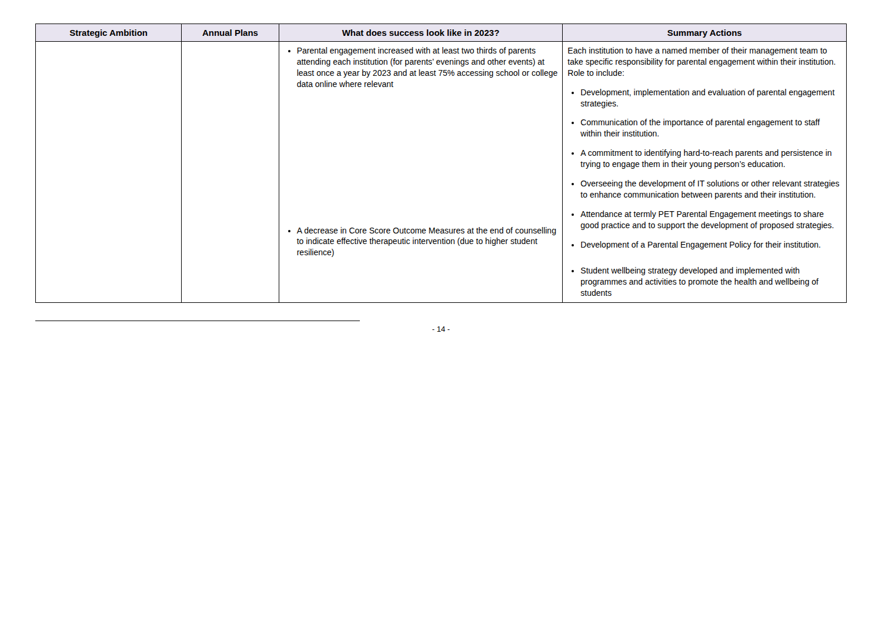| Strategic Ambition | Annual Plans | What does success look like in 2023? | Summary Actions |
| --- | --- | --- | --- |
| | | Parental engagement increased with at least two thirds of parents attending each institution (for parents’ evenings and other events) at least once a year by 2023 and at least 75% accessing school or college data online where relevant A decrease in Core Score Outcome Measures at the end of counselling to indicate effective therapeutic intervention (due to higher student resilience) | Each institution to have a named member of their management team to take specific responsibility for parental engagement within their institution. Role to include: Development, implementation and evaluation of parental engagement strategies. Communication of the importance of parental engagement to staff within their institution. A commitment to identifying hard-to-reach parents and persistence in trying to engage them in their young person’s education. Overseeing the development of IT solutions or other relevant strategies to enhance communication between parents and their institution. Attendance at termly PET Parental Engagement meetings to share good practice and to support the development of proposed strategies. Development of a Parental Engagement Policy for their institution. Student wellbeing strategy developed and implemented with programmes and activities to promote the health and wellbeing of students |
- 14 -